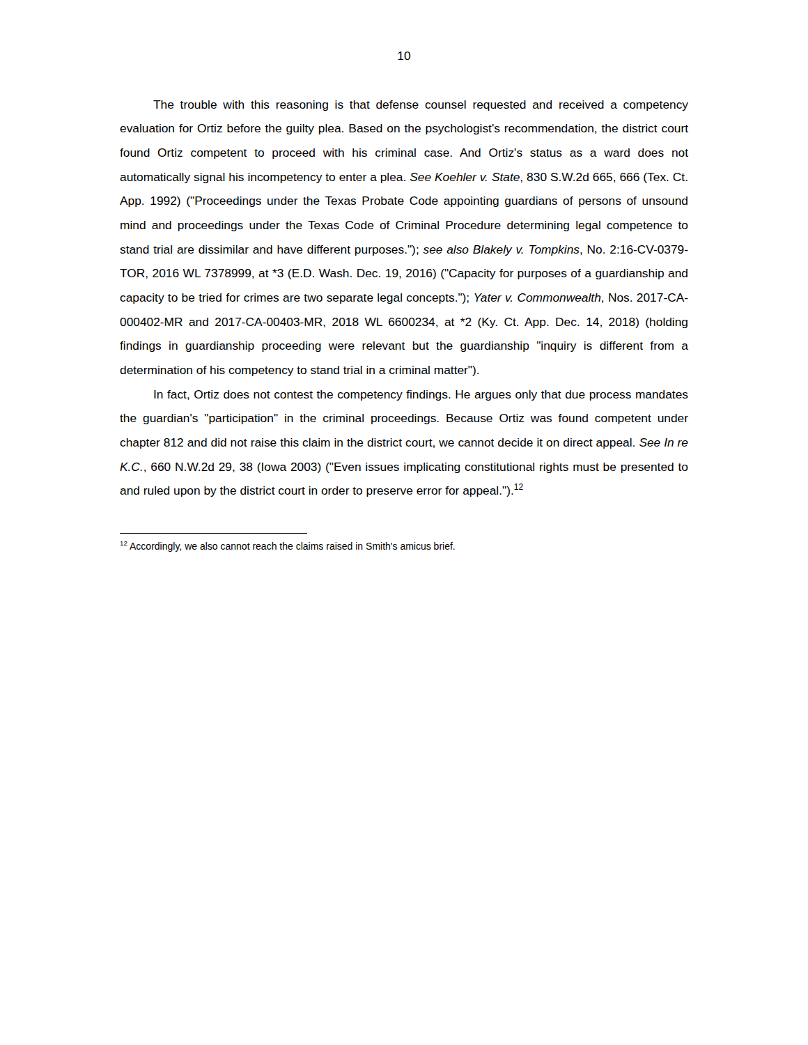10
The trouble with this reasoning is that defense counsel requested and received a competency evaluation for Ortiz before the guilty plea. Based on the psychologist's recommendation, the district court found Ortiz competent to proceed with his criminal case. And Ortiz's status as a ward does not automatically signal his incompetency to enter a plea. See Koehler v. State, 830 S.W.2d 665, 666 (Tex. Ct. App. 1992) ("Proceedings under the Texas Probate Code appointing guardians of persons of unsound mind and proceedings under the Texas Code of Criminal Procedure determining legal competence to stand trial are dissimilar and have different purposes."); see also Blakely v. Tompkins, No. 2:16-CV-0379-TOR, 2016 WL 7378999, at *3 (E.D. Wash. Dec. 19, 2016) ("Capacity for purposes of a guardianship and capacity to be tried for crimes are two separate legal concepts."); Yater v. Commonwealth, Nos. 2017-CA-000402-MR and 2017-CA-00403-MR, 2018 WL 6600234, at *2 (Ky. Ct. App. Dec. 14, 2018) (holding findings in guardianship proceeding were relevant but the guardianship "inquiry is different from a determination of his competency to stand trial in a criminal matter").
In fact, Ortiz does not contest the competency findings. He argues only that due process mandates the guardian's "participation" in the criminal proceedings. Because Ortiz was found competent under chapter 812 and did not raise this claim in the district court, we cannot decide it on direct appeal. See In re K.C., 660 N.W.2d 29, 38 (Iowa 2003) ("Even issues implicating constitutional rights must be presented to and ruled upon by the district court in order to preserve error for appeal.").12
12 Accordingly, we also cannot reach the claims raised in Smith's amicus brief.